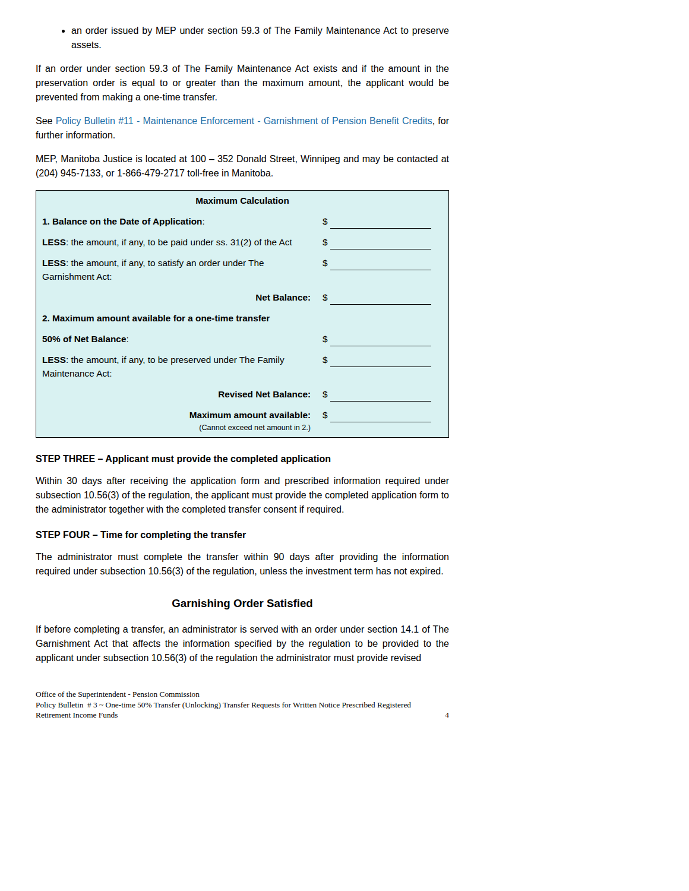an order issued by MEP under section 59.3 of The Family Maintenance Act to preserve assets.
If an order under section 59.3 of The Family Maintenance Act exists and if the amount in the preservation order is equal to or greater than the maximum amount, the applicant would be prevented from making a one-time transfer.
See Policy Bulletin #11 - Maintenance Enforcement - Garnishment of Pension Benefit Credits, for further information.
MEP, Manitoba Justice is located at 100 – 352 Donald Street, Winnipeg and may be contacted at (204) 945-7133, or 1-866-479-2717 toll-free in Manitoba.
| Maximum Calculation |
| 1. Balance on the Date of Application : | $ |
| LESS : the amount, if any, to be paid under ss. 31(2) of the Act | $ |
| LESS : the amount, if any, to satisfy an order under The Garnishment Act: | $ |
| Net Balance: | $ |
| 2. Maximum amount available for a one-time transfer |
| 50% of Net Balance : | $ |
| LESS : the amount, if any, to be preserved under The Family Maintenance Act: | $ |
| Revised Net Balance: | $ |
| Maximum amount available: (Cannot exceed net amount in 2.) | $ |
STEP THREE – Applicant must provide the completed application
Within 30 days after receiving the application form and prescribed information required under subsection 10.56(3) of the regulation, the applicant must provide the completed application form to the administrator together with the completed transfer consent if required.
STEP FOUR – Time for completing the transfer
The administrator must complete the transfer within 90 days after providing the information required under subsection 10.56(3) of the regulation, unless the investment term has not expired.
Garnishing Order Satisfied
If before completing a transfer, an administrator is served with an order under section 14.1 of The Garnishment Act that affects the information specified by the regulation to be provided to the applicant under subsection 10.56(3) of the regulation the administrator must provide revised
Office of the Superintendent - Pension Commission Policy Bulletin # 3 ~ One-time 50% Transfer (Unlocking) Transfer Requests for Written Notice Prescribed Registered Retirement Income Funds 4